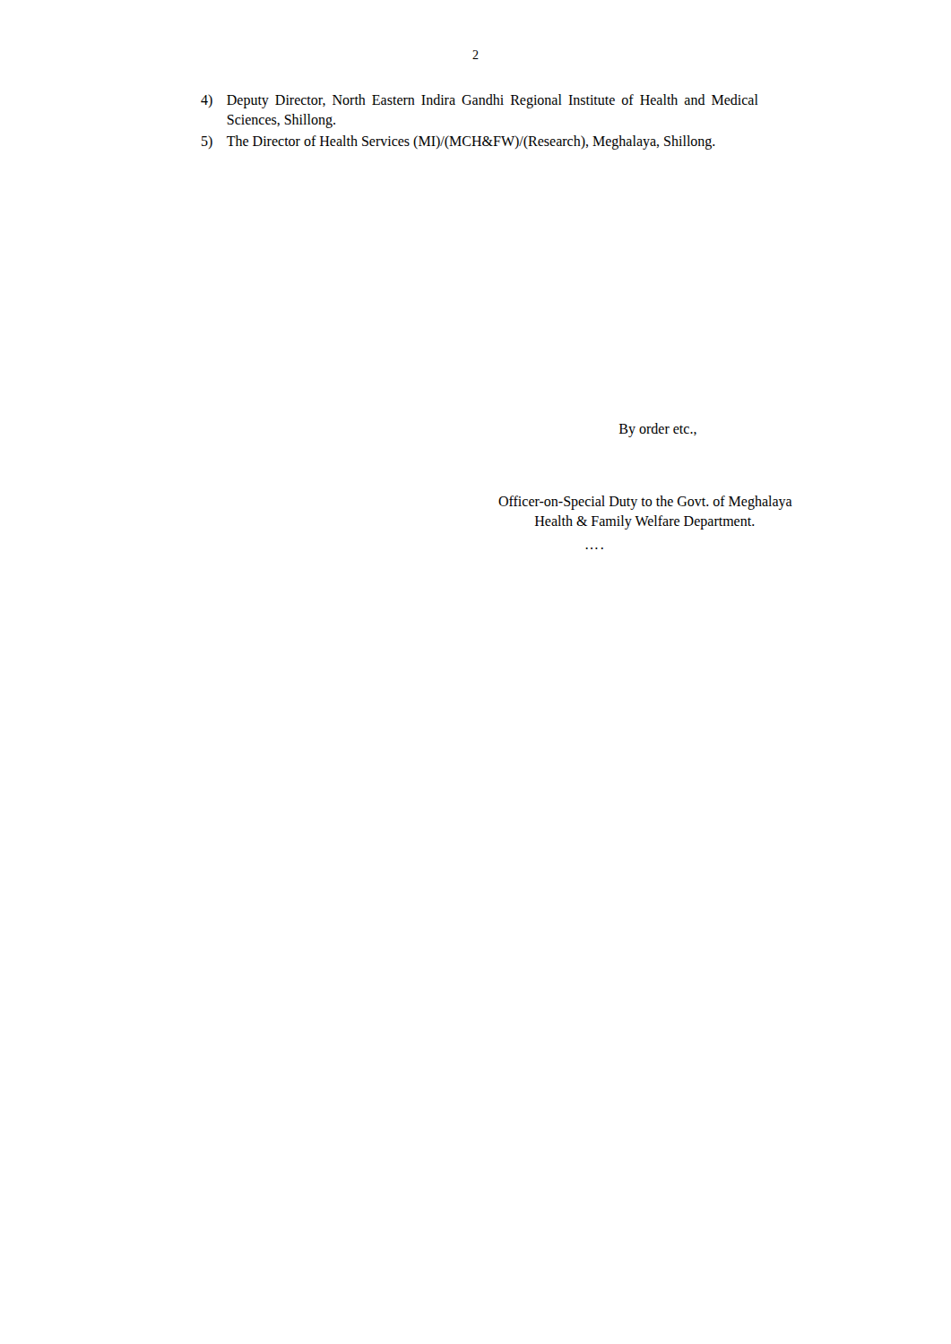2
4) Deputy Director, North Eastern Indira Gandhi Regional Institute of Health and Medical Sciences, Shillong.
5) The Director of Health Services (MI)/(MCH&FW)/(Research), Meghalaya, Shillong.
By order etc.,
Officer-on-Special Duty to the Govt. of Meghalaya
Health & Family Welfare Department.
….